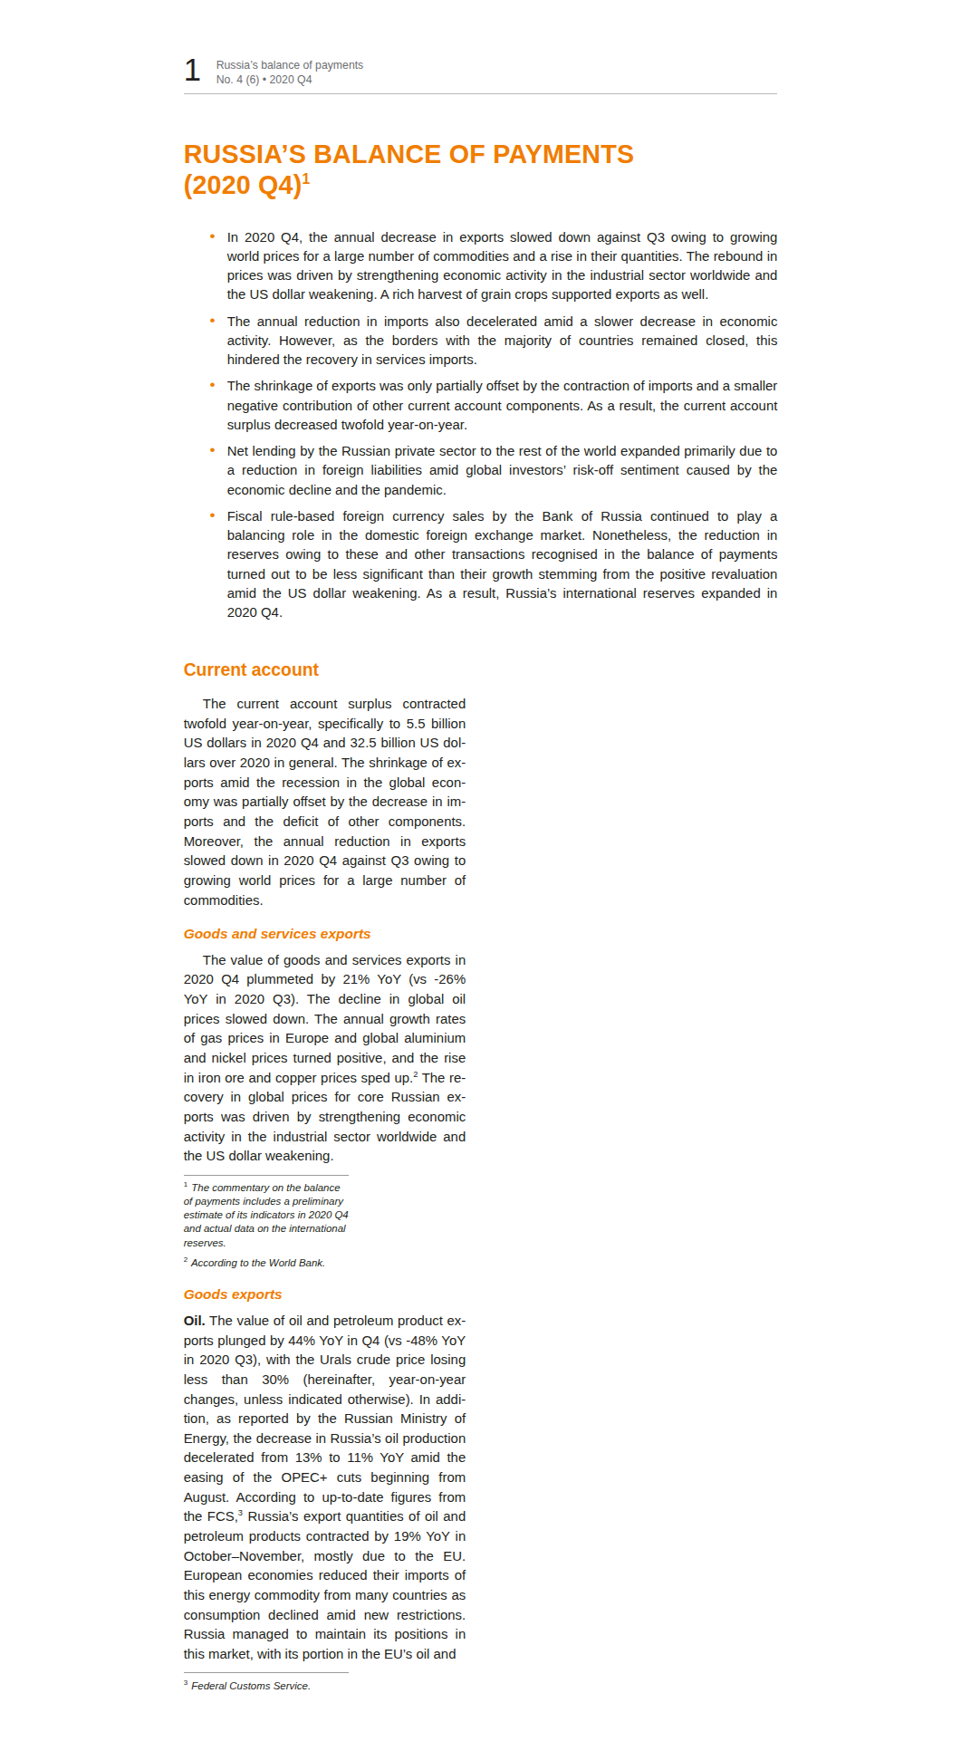1
Russia’s balance of payments
No. 4 (6) • 2020 Q4
Russia’s balance of payments
(2020 Q4)1
In 2020 Q4, the annual decrease in exports slowed down against Q3 owing to growing world prices for a large number of commodities and a rise in their quantities. The rebound in prices was driven by strengthening economic activity in the industrial sector worldwide and the US dollar weakening. A rich harvest of grain crops supported exports as well.
The annual reduction in imports also decelerated amid a slower decrease in economic activity. However, as the borders with the majority of countries remained closed, this hindered the recovery in services imports.
The shrinkage of exports was only partially offset by the contraction of imports and a smaller negative contribution of other current account components. As a result, the current account surplus decreased twofold year-on-year.
Net lending by the Russian private sector to the rest of the world expanded primarily due to a reduction in foreign liabilities amid global investors’ risk-off sentiment caused by the economic decline and the pandemic.
Fiscal rule-based foreign currency sales by the Bank of Russia continued to play a balancing role in the domestic foreign exchange market. Nonetheless, the reduction in reserves owing to these and other transactions recognised in the balance of payments turned out to be less significant than their growth stemming from the positive revaluation amid the US dollar weakening. As a result, Russia’s international reserves expanded in 2020 Q4.
Current account
The current account surplus contracted twofold year-on-year, specifically to 5.5 billion US dollars in 2020 Q4 and 32.5 billion US dollars over 2020 in general. The shrinkage of exports amid the recession in the global economy was partially offset by the decrease in imports and the deficit of other components. Moreover, the annual reduction in exports slowed down in 2020 Q4 against Q3 owing to growing world prices for a large number of commodities.
Goods and services exports
The value of goods and services exports in 2020 Q4 plummeted by 21% YoY (vs -26% YoY in 2020 Q3). The decline in global oil prices slowed down. The annual growth rates of gas prices in Europe and global aluminium and nickel prices turned positive, and the rise in iron ore and copper prices sped up.2 The recovery in global prices for core Russian exports was driven by strengthening economic activity in the industrial sector worldwide and the US dollar weakening.
1 The commentary on the balance of payments includes a preliminary estimate of its indicators in 2020 Q4 and actual data on the international reserves.
2 According to the World Bank.
Goods exports
Oil. The value of oil and petroleum product exports plunged by 44% YoY in Q4 (vs -48% YoY in 2020 Q3), with the Urals crude price losing less than 30% (hereinafter, year-on-year changes, unless indicated otherwise). In addition, as reported by the Russian Ministry of Energy, the decrease in Russia’s oil production decelerated from 13% to 11% YoY amid the easing of the OPEC+ cuts beginning from August. According to up-to-date figures from the FCS,3 Russia’s export quantities of oil and petroleum products contracted by 19% YoY in October–November, mostly due to the EU. European economies reduced their imports of this energy commodity from many countries as consumption declined amid new restrictions. Russia managed to maintain its positions in this market, with its portion in the EU’s oil and
3 Federal Customs Service.